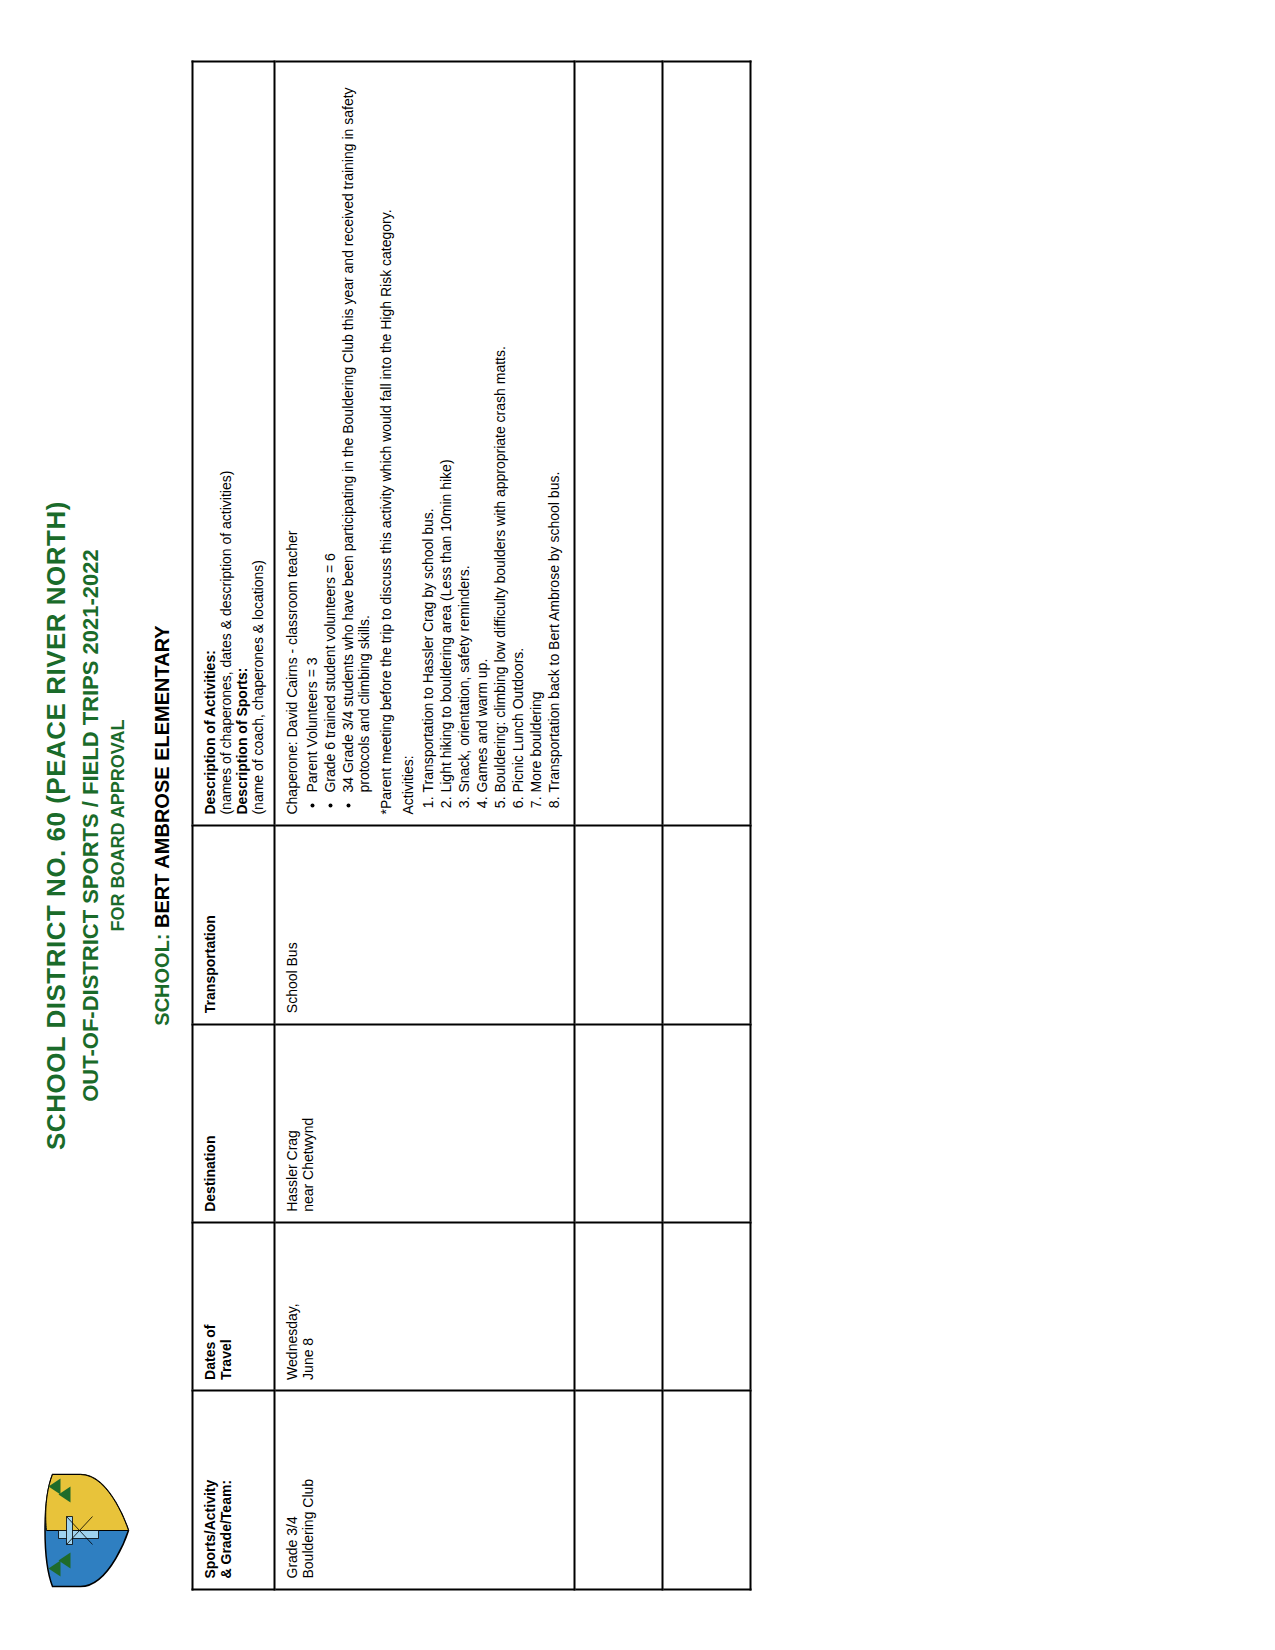School District 60 crest
SCHOOL DISTRICT NO. 60 (PEACE RIVER NORTH)
OUT-OF-DISTRICT SPORTS / FIELD TRIPS 2021-2022
FOR BOARD APPROVAL
SCHOOL: BERT AMBROSE ELEMENTARY
| Sports/Activity & Grade/Team: | Dates of Travel | Destination | Transportation | Description of Activities: (names of chaperones, dates & description of activities) Description of Sports: (name of coach, chaperones & locations) |
| --- | --- | --- | --- | --- |
| Grade 3/4 Bouldering Club | Wednesday, June 8 | Hassler Crag near Chetwynd | School Bus | Chaperone: David Cairns - classroom teacher Parent Volunteers = 3 Grade 6 trained student volunteers = 6 34 Grade 3/4 students who have been participating in the Bouldering Club this year and received training in safety protocols and climbing skills. *Parent meeting before the trip to discuss this activity which would fall into the High Risk category. Activities: Transportation to Hassler Crag by school bus. Light hiking to bouldering area (Less than 10min hike) Snack, orientation, safety reminders. Games and warm up. Bouldering: climbing low difficulty boulders with appropriate crash matts. Picnic Lunch Outdoors. More bouldering Transportation back to Bert Ambrose by school bus. |